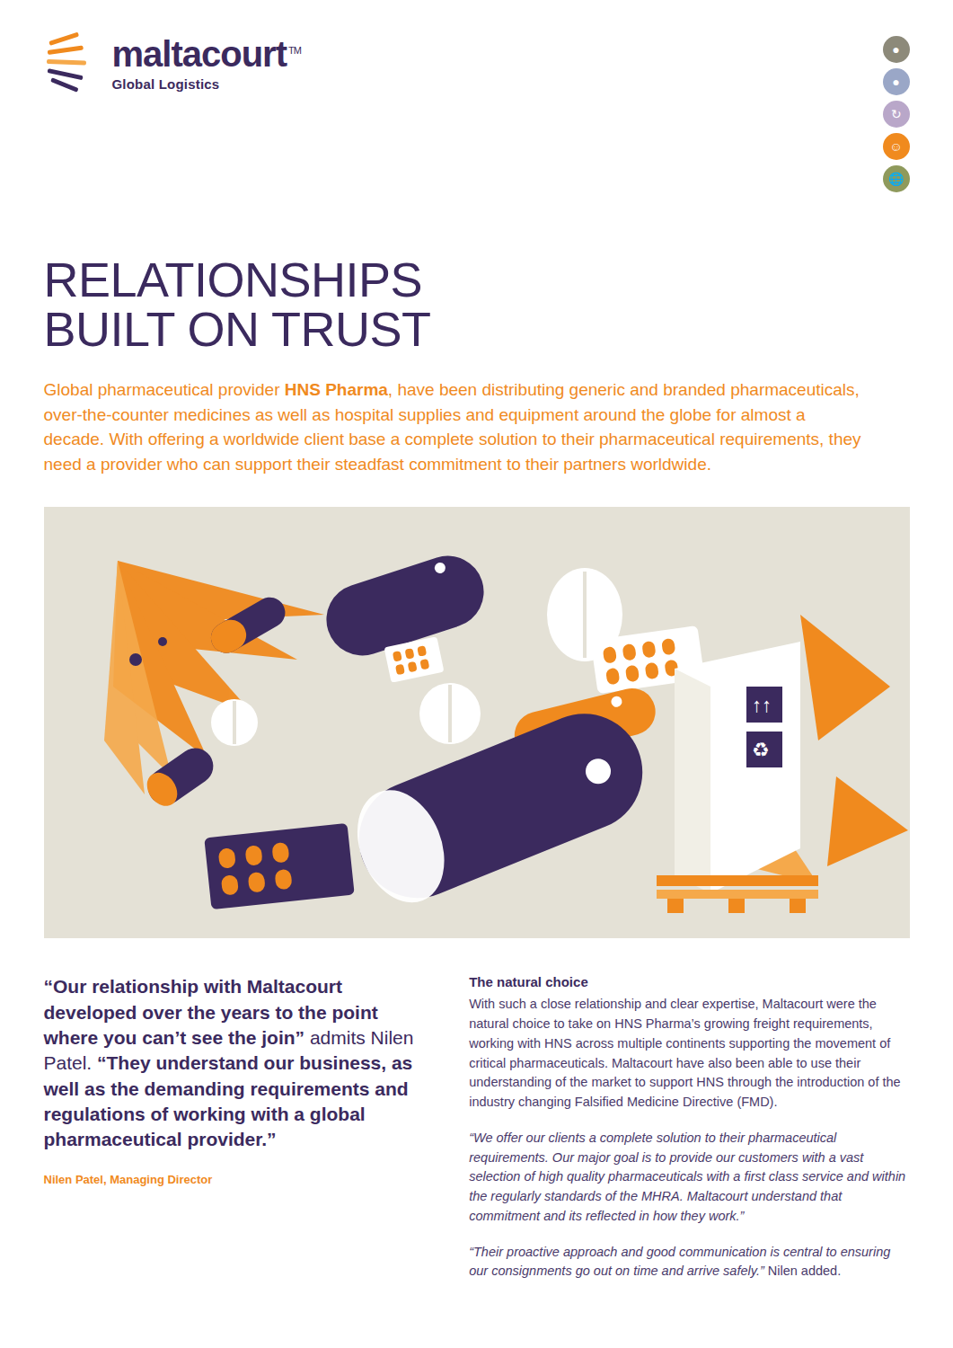maltacourtTM
Global Logistics
●
●
↻
☺
🌐
Relationships
built on trust
Global pharmaceutical provider HNS Pharma, have been distributing generic and branded pharmaceuticals, over-the-counter medicines as well as hospital supplies and equipment around the globe for almost a decade. With offering a worldwide client base a complete solution to their pharmaceutical requirements, they need a provider who can support their steadfast commitment to their partners worldwide.
↑↑ ♻
“Our relationship with Maltacourt developed over the years to the point where you can’t see the join” admits Nilen Patel. “They understand our business, as well as the demanding requirements and regulations of working with a global pharmaceutical provider.”
Nilen Patel, Managing Director
The natural choice
With such a close relationship and clear expertise, Maltacourt were the natural choice to take on HNS Pharma’s growing freight requirements, working with HNS across multiple continents supporting the movement of critical pharmaceuticals. Maltacourt have also been able to use their understanding of the market to support HNS through the introduction of the industry changing Falsified Medicine Directive (FMD).
“We offer our clients a complete solution to their pharmaceutical requirements. Our major goal is to provide our customers with a vast selection of high quality pharmaceuticals with a first class service and within the regularly standards of the MHRA. Maltacourt understand that commitment and its reflected in how they work.”
“Their proactive approach and good communication is central to ensuring our consignments go out on time and arrive safely.” Nilen added.